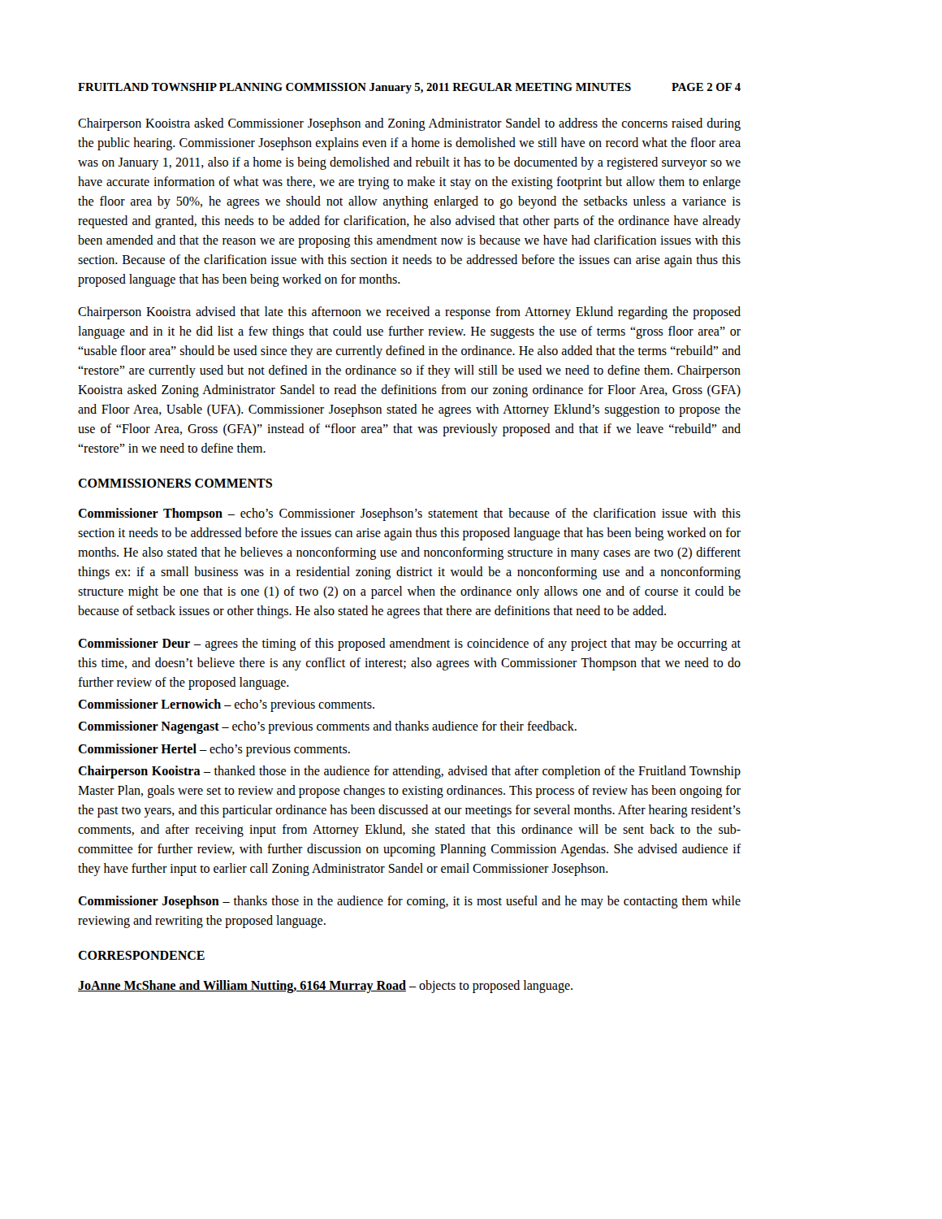FRUITLAND TOWNSHIP PLANNING COMMISSION January 5, 2011 REGULAR MEETING MINUTES PAGE 2 OF 4
Chairperson Kooistra asked Commissioner Josephson and Zoning Administrator Sandel to address the concerns raised during the public hearing. Commissioner Josephson explains even if a home is demolished we still have on record what the floor area was on January 1, 2011, also if a home is being demolished and rebuilt it has to be documented by a registered surveyor so we have accurate information of what was there, we are trying to make it stay on the existing footprint but allow them to enlarge the floor area by 50%, he agrees we should not allow anything enlarged to go beyond the setbacks unless a variance is requested and granted, this needs to be added for clarification, he also advised that other parts of the ordinance have already been amended and that the reason we are proposing this amendment now is because we have had clarification issues with this section. Because of the clarification issue with this section it needs to be addressed before the issues can arise again thus this proposed language that has been being worked on for months.
Chairperson Kooistra advised that late this afternoon we received a response from Attorney Eklund regarding the proposed language and in it he did list a few things that could use further review. He suggests the use of terms “gross floor area” or “usable floor area” should be used since they are currently defined in the ordinance. He also added that the terms “rebuild” and “restore” are currently used but not defined in the ordinance so if they will still be used we need to define them. Chairperson Kooistra asked Zoning Administrator Sandel to read the definitions from our zoning ordinance for Floor Area, Gross (GFA) and Floor Area, Usable (UFA). Commissioner Josephson stated he agrees with Attorney Eklund’s suggestion to propose the use of “Floor Area, Gross (GFA)” instead of “floor area” that was previously proposed and that if we leave “rebuild” and “restore” in we need to define them.
COMMISSIONERS COMMENTS
Commissioner Thompson – echo’s Commissioner Josephson’s statement that because of the clarification issue with this section it needs to be addressed before the issues can arise again thus this proposed language that has been being worked on for months. He also stated that he believes a nonconforming use and nonconforming structure in many cases are two (2) different things ex: if a small business was in a residential zoning district it would be a nonconforming use and a nonconforming structure might be one that is one (1) of two (2) on a parcel when the ordinance only allows one and of course it could be because of setback issues or other things. He also stated he agrees that there are definitions that need to be added.
Commissioner Deur – agrees the timing of this proposed amendment is coincidence of any project that may be occurring at this time, and doesn’t believe there is any conflict of interest; also agrees with Commissioner Thompson that we need to do further review of the proposed language.
Commissioner Lernowich – echo’s previous comments.
Commissioner Nagengast – echo’s previous comments and thanks audience for their feedback.
Commissioner Hertel – echo’s previous comments.
Chairperson Kooistra – thanked those in the audience for attending, advised that after completion of the Fruitland Township Master Plan, goals were set to review and propose changes to existing ordinances. This process of review has been ongoing for the past two years, and this particular ordinance has been discussed at our meetings for several months. After hearing resident’s comments, and after receiving input from Attorney Eklund, she stated that this ordinance will be sent back to the sub-committee for further review, with further discussion on upcoming Planning Commission Agendas. She advised audience if they have further input to earlier call Zoning Administrator Sandel or email Commissioner Josephson.
Commissioner Josephson – thanks those in the audience for coming, it is most useful and he may be contacting them while reviewing and rewriting the proposed language.
CORRESPONDENCE
JoAnne McShane and William Nutting, 6164 Murray Road – objects to proposed language.